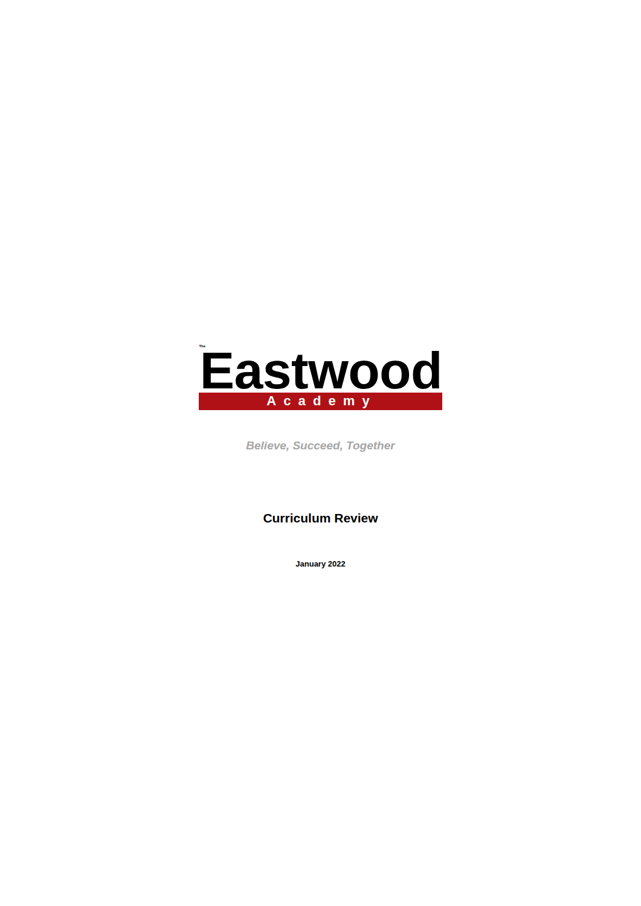The Eastwood
Academy
Believe, Succeed, Together
Curriculum Review
January 2022